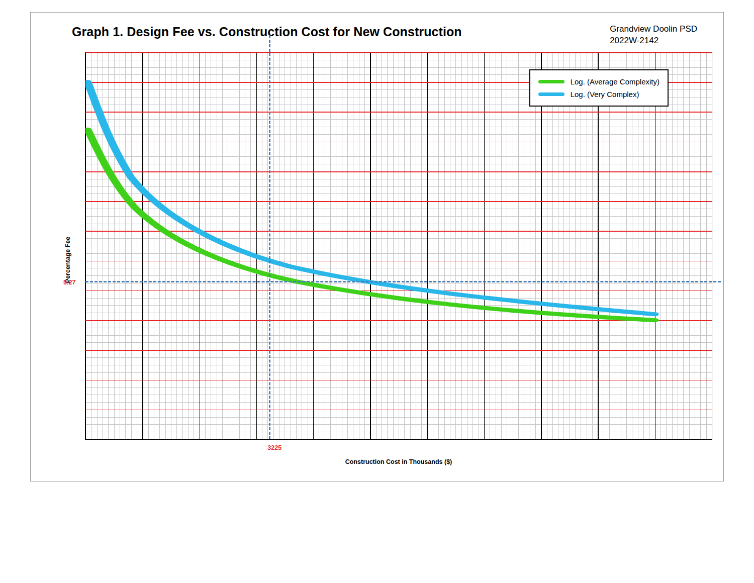Graph 1. Design Fee vs. Construction Cost for New Construction
Grandview Doolin PSD
2022W-2142
Percentage Fee
3225
5.27
Log. (Average Complexity)
Log. (Very Complex)
Construction Cost in Thousands ($)